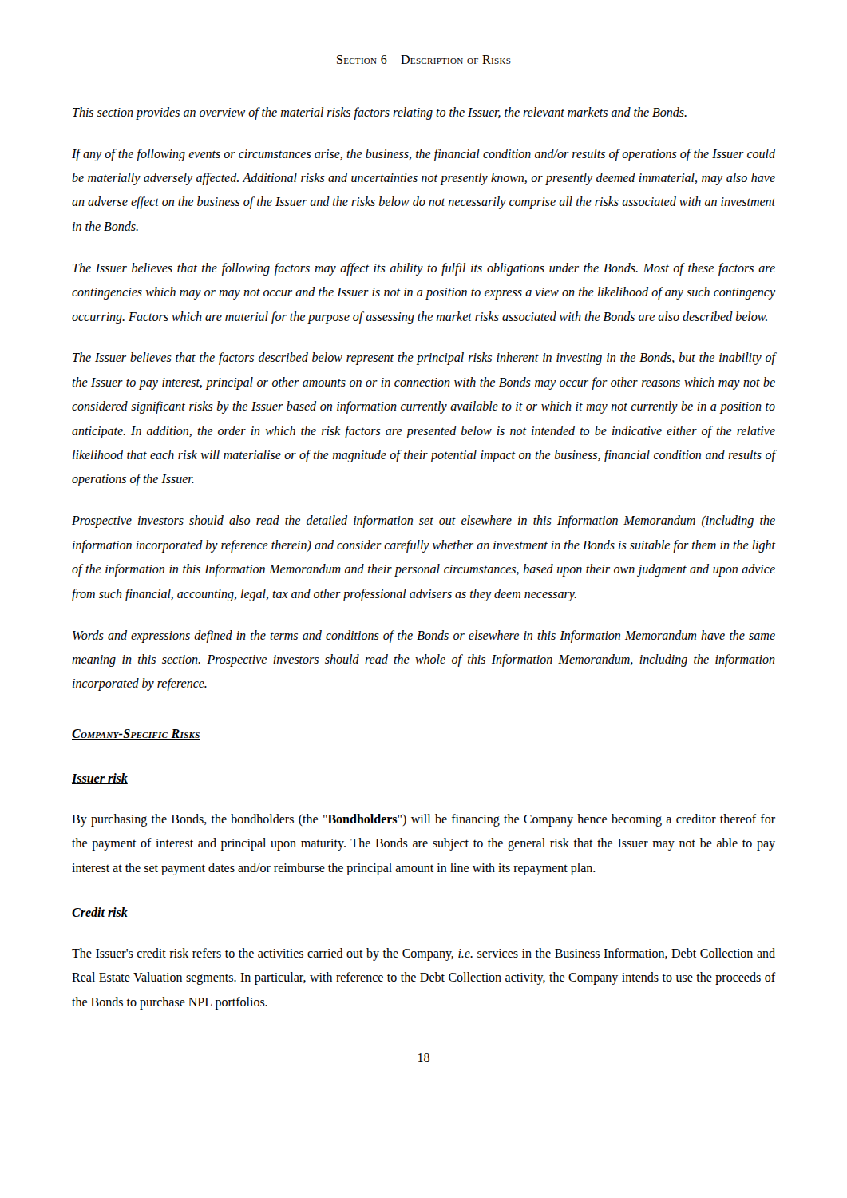Section 6 – Description of Risks
This section provides an overview of the material risks factors relating to the Issuer, the relevant markets and the Bonds.
If any of the following events or circumstances arise, the business, the financial condition and/or results of operations of the Issuer could be materially adversely affected. Additional risks and uncertainties not presently known, or presently deemed immaterial, may also have an adverse effect on the business of the Issuer and the risks below do not necessarily comprise all the risks associated with an investment in the Bonds.
The Issuer believes that the following factors may affect its ability to fulfil its obligations under the Bonds. Most of these factors are contingencies which may or may not occur and the Issuer is not in a position to express a view on the likelihood of any such contingency occurring. Factors which are material for the purpose of assessing the market risks associated with the Bonds are also described below.
The Issuer believes that the factors described below represent the principal risks inherent in investing in the Bonds, but the inability of the Issuer to pay interest, principal or other amounts on or in connection with the Bonds may occur for other reasons which may not be considered significant risks by the Issuer based on information currently available to it or which it may not currently be in a position to anticipate. In addition, the order in which the risk factors are presented below is not intended to be indicative either of the relative likelihood that each risk will materialise or of the magnitude of their potential impact on the business, financial condition and results of operations of the Issuer.
Prospective investors should also read the detailed information set out elsewhere in this Information Memorandum (including the information incorporated by reference therein) and consider carefully whether an investment in the Bonds is suitable for them in the light of the information in this Information Memorandum and their personal circumstances, based upon their own judgment and upon advice from such financial, accounting, legal, tax and other professional advisers as they deem necessary.
Words and expressions defined in the terms and conditions of the Bonds or elsewhere in this Information Memorandum have the same meaning in this section. Prospective investors should read the whole of this Information Memorandum, including the information incorporated by reference.
Company-Specific Risks
Issuer risk
By purchasing the Bonds, the bondholders (the "Bondholders") will be financing the Company hence becoming a creditor thereof for the payment of interest and principal upon maturity. The Bonds are subject to the general risk that the Issuer may not be able to pay interest at the set payment dates and/or reimburse the principal amount in line with its repayment plan.
Credit risk
The Issuer's credit risk refers to the activities carried out by the Company, i.e. services in the Business Information, Debt Collection and Real Estate Valuation segments. In particular, with reference to the Debt Collection activity, the Company intends to use the proceeds of the Bonds to purchase NPL portfolios.
18